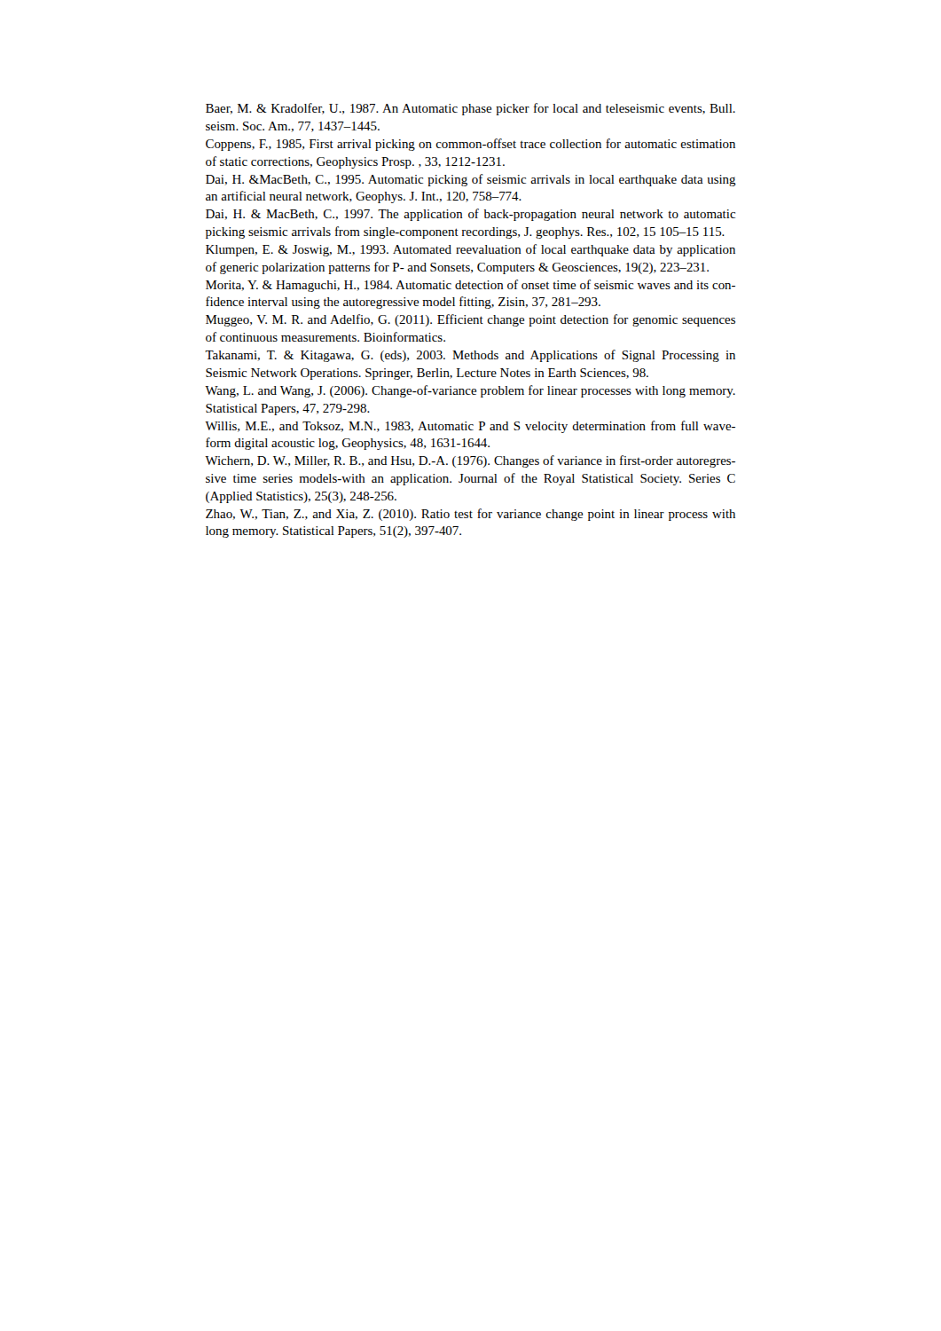Baer, M. & Kradolfer, U., 1987. An Automatic phase picker for local and teleseismic events, Bull. seism. Soc. Am., 77, 1437–1445.
Coppens, F., 1985, First arrival picking on common-offset trace collection for automatic estimation of static corrections, Geophysics Prosp. , 33, 1212-1231.
Dai, H. &MacBeth, C., 1995. Automatic picking of seismic arrivals in local earthquake data using an artificial neural network, Geophys. J. Int., 120, 758–774.
Dai, H. & MacBeth, C., 1997. The application of back-propagation neural network to automatic picking seismic arrivals from single-component recordings, J. geophys. Res., 102, 15 105–15 115.
Klumpen, E. & Joswig, M., 1993. Automated reevaluation of local earthquake data by application of generic polarization patterns for P- and Sonsets, Computers & Geosciences, 19(2), 223–231.
Morita, Y. & Hamaguchi, H., 1984. Automatic detection of onset time of seismic waves and its confidence interval using the autoregressive model fitting, Zisin, 37, 281–293.
Muggeo, V. M. R. and Adelfio, G. (2011). Efficient change point detection for genomic sequences of continuous measurements. Bioinformatics.
Takanami, T. & Kitagawa, G. (eds), 2003. Methods and Applications of Signal Processing in Seismic Network Operations. Springer, Berlin, Lecture Notes in Earth Sciences, 98.
Wang, L. and Wang, J. (2006). Change-of-variance problem for linear processes with long memory. Statistical Papers, 47, 279-298.
Willis, M.E., and Toksoz, M.N., 1983, Automatic P and S velocity determination from full waveform digital acoustic log, Geophysics, 48, 1631-1644.
Wichern, D. W., Miller, R. B., and Hsu, D.-A. (1976). Changes of variance in first-order autoregressive time series models-with an application. Journal of the Royal Statistical Society. Series C (Applied Statistics), 25(3), 248-256.
Zhao, W., Tian, Z., and Xia, Z. (2010). Ratio test for variance change point in linear process with long memory. Statistical Papers, 51(2), 397-407.